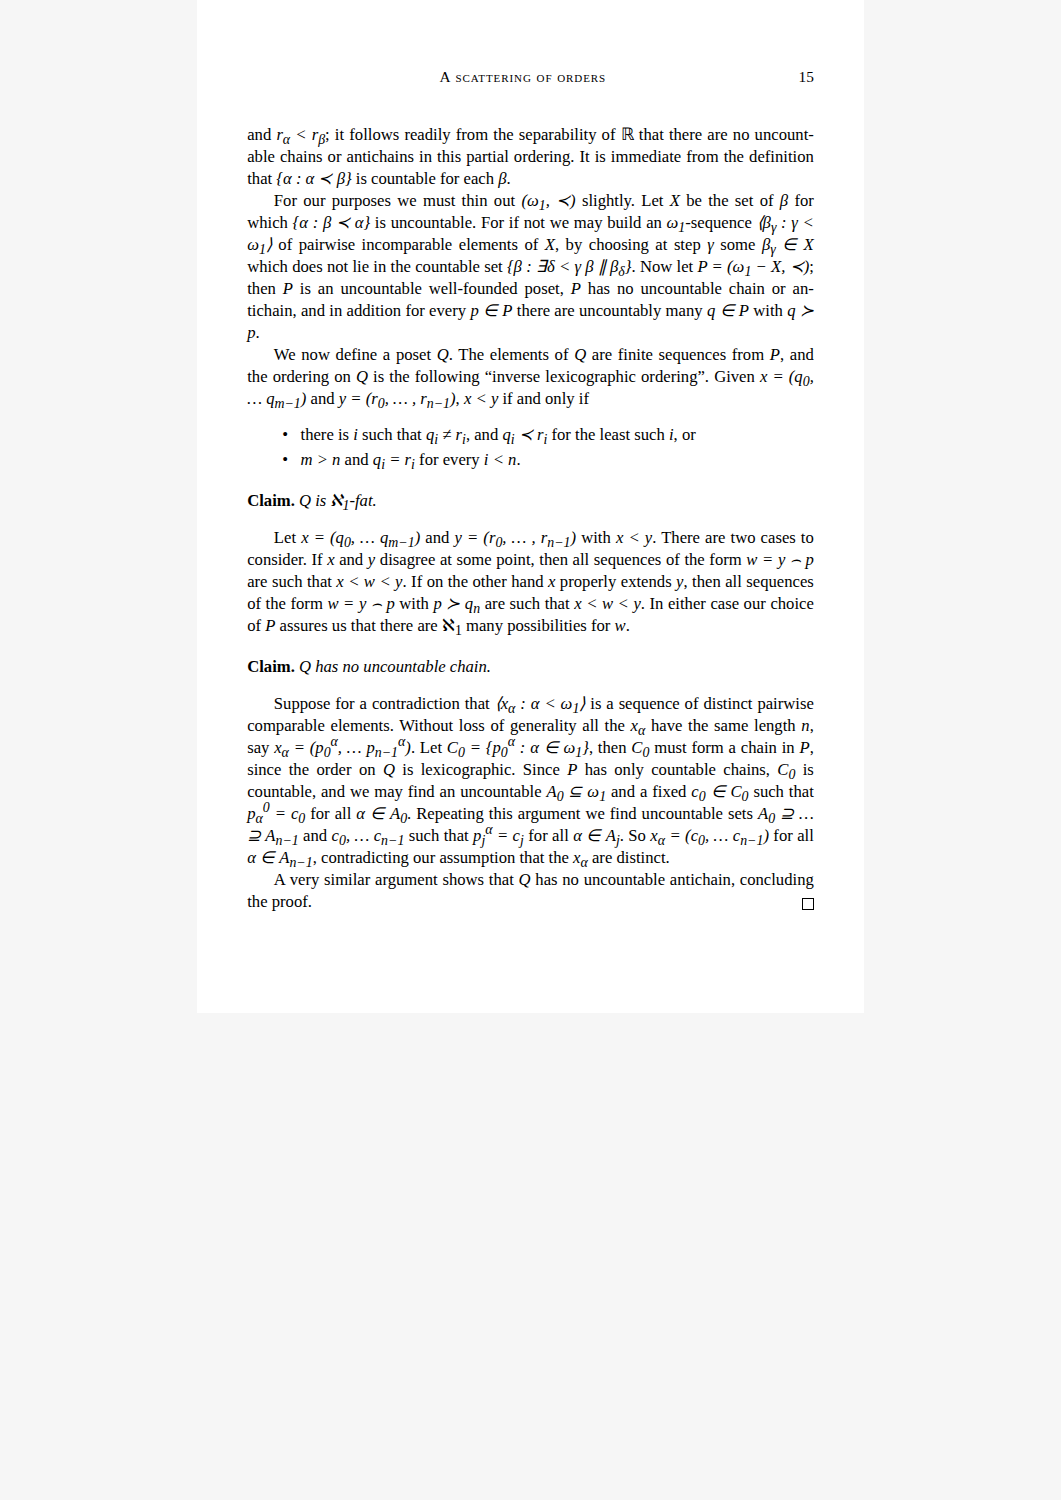A scattering of orders 15
and rα < rβ; it follows readily from the separability of ℝ that there are no uncountable chains or antichains in this partial ordering. It is immediate from the definition that {α : α ≺ β} is countable for each β.
For our purposes we must thin out (ω1, ≺) slightly. Let X be the set of β for which {α : β ≺ α} is uncountable. For if not we may build an ω1-sequence ⟨βγ : γ < ω1⟩ of pairwise incomparable elements of X, by choosing at step γ some βγ ∈ X which does not lie in the countable set {β : ∃δ < γ β ∥ βδ}. Now let P = (ω1 − X, ≺); then P is an uncountable well-founded poset, P has no uncountable chain or antichain, and in addition for every p ∈ P there are uncountably many q ∈ P with q ≻ p.
We now define a poset Q. The elements of Q are finite sequences from P, and the ordering on Q is the following “inverse lexicographic ordering”. Given x = (q0, … qm−1) and y = (r0, … , rn−1), x < y if and only if
there is i such that qi ≠ ri, and qi ≺ ri for the least such i, or
m > n and qi = ri for every i < n.
Claim. Q is ℵ1-fat.
Let x = (q0, … qm−1) and y = (r0, … , rn−1) with x < y. There are two cases to consider. If x and y disagree at some point, then all sequences of the form w = y ⌢ p are such that x < w < y. If on the other hand x properly extends y, then all sequences of the form w = y ⌢ p with p ≻ qn are such that x < w < y. In either case our choice of P assures us that there are ℵ1 many possibilities for w.
Claim. Q has no uncountable chain.
Suppose for a contradiction that ⟨xα : α < ω1⟩ is a sequence of distinct pairwise comparable elements. Without loss of generality all the xα have the same length n, say xα = (p0α, … pn−1α). Let C0 = {p0α : α ∈ ω1}, then C0 must form a chain in P, since the order on Q is lexicographic. Since P has only countable chains, C0 is countable, and we may find an uncountable A0 ⊆ ω1 and a fixed c0 ∈ C0 such that pα0 = c0 for all α ∈ A0. Repeating this argument we find uncountable sets A0 ⊇ … ⊇ An−1 and c0, … cn−1 such that pjα = cj for all α ∈ Aj. So xα = (c0, … cn−1) for all α ∈ An−1, contradicting our assumption that the xα are distinct.
A very similar argument shows that Q has no uncountable antichain, concluding the proof.